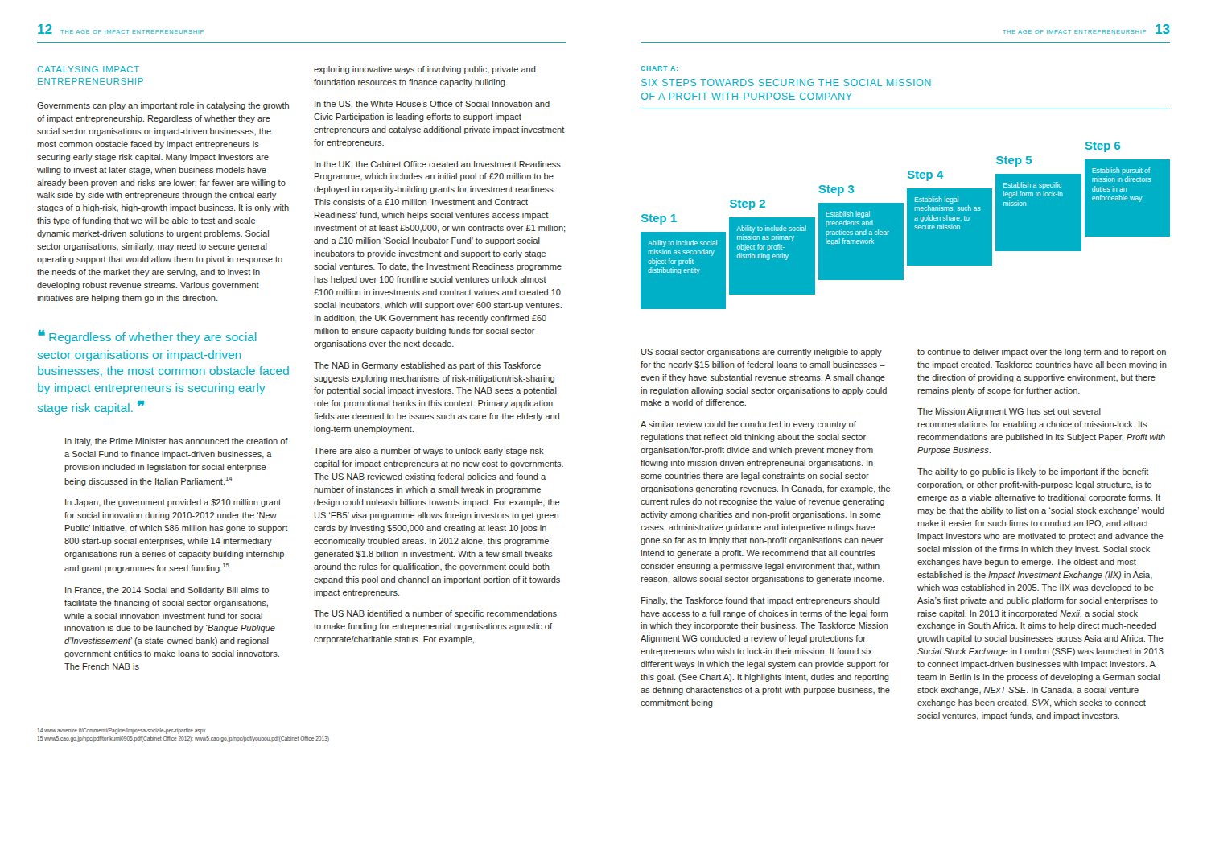12 The Age of Impact Entrepreneurship
Catalysing impact
entrepreneurship
Governments can play an important role in catalysing the growth of impact entrepreneurship. Regardless of whether they are social sector organisations or impact-driven businesses, the most common obstacle faced by impact entrepreneurs is securing early stage risk capital. Many impact investors are willing to invest at later stage, when business models have already been proven and risks are lower; far fewer are willing to walk side by side with entrepreneurs through the critical early stages of a high-risk, high-growth impact business. It is only with this type of funding that we will be able to test and scale dynamic market-driven solutions to urgent problems. Social sector organisations, similarly, may need to secure general operating support that would allow them to pivot in response to the needs of the market they are serving, and to invest in developing robust revenue streams. Various government initiatives are helping them go in this direction.
❝ Regardless of whether they are social sector organisations or impact-driven businesses, the most common obstacle faced by impact entrepreneurs is securing early stage risk capital. ❞
In Italy, the Prime Minister has announced the creation of a Social Fund to finance impact-driven businesses, a provision included in legislation for social enterprise being discussed in the Italian Parliament.14
In Japan, the government provided a $210 million grant for social innovation during 2010-2012 under the ‘New Public’ initiative, of which $86 million has gone to support 800 start-up social enterprises, while 14 intermediary organisations run a series of capacity building internship and grant programmes for seed funding.15
In France, the 2014 Social and Solidarity Bill aims to facilitate the financing of social sector organisations, while a social innovation investment fund for social innovation is due to be launched by ‘Banque Publique d’Investissement’ (a state-owned bank) and regional government entities to make loans to social innovators. The French NAB is
exploring innovative ways of involving public, private and foundation resources to finance capacity building.
In the US, the White House’s Office of Social Innovation and Civic Participation is leading efforts to support impact entrepreneurs and catalyse additional private impact investment for entrepreneurs.
In the UK, the Cabinet Office created an Investment Readiness Programme, which includes an initial pool of £20 million to be deployed in capacity-building grants for investment readiness. This consists of a £10 million ‘Investment and Contract Readiness’ fund, which helps social ventures access impact investment of at least £500,000, or win contracts over £1 million; and a £10 million ‘Social Incubator Fund’ to support social incubators to provide investment and support to early stage social ventures. To date, the Investment Readiness programme has helped over 100 frontline social ventures unlock almost £100 million in investments and contract values and created 10 social incubators, which will support over 600 start-up ventures. In addition, the UK Government has recently confirmed £60 million to ensure capacity building funds for social sector organisations over the next decade.
The NAB in Germany established as part of this Taskforce suggests exploring mechanisms of risk-mitigation/risk-sharing for potential social impact investors. The NAB sees a potential role for promotional banks in this context. Primary application fields are deemed to be issues such as care for the elderly and long-term unemployment.
There are also a number of ways to unlock early-stage risk capital for impact entrepreneurs at no new cost to governments. The US NAB reviewed existing federal policies and found a number of instances in which a small tweak in programme design could unleash billions towards impact. For example, the US ‘EB5’ visa programme allows foreign investors to get green cards by investing $500,000 and creating at least 10 jobs in economically troubled areas. In 2012 alone, this programme generated $1.8 billion in investment. With a few small tweaks around the rules for qualification, the government could both expand this pool and channel an important portion of it towards impact entrepreneurs.
The US NAB identified a number of specific recommendations to make funding for entrepreneurial organisations agnostic of corporate/charitable status. For example,
14 www.avvenire.it/Commenti/Pagine/Impresa-sociale-per-ripartire.aspx
15 www5.cao.go.jp/npc/pdf/torikumi0906.pdf(Cabinet Office 2012); www5.cao.go.jp/npc/pdf/youbou.pdf(Cabinet Office 2013)
The Age of Impact Entrepreneurship 13
Chart A:
Six steps towards securing the social mission
of a profit-with-purpose company
Step 1
Ability to include social mission as secondary object for profit-distributing entity
Step 2
Ability to include social mission as primary object for profit-distributing entity
Step 3
Establish legal precedents and practices and a clear legal framework
Step 4
Establish legal mechanisms, such as a golden share, to secure mission
Step 5
Establish a specific legal form to lock-in mission
Step 6
Establish pursuit of mission in directors duties in an enforceable way
US social sector organisations are currently ineligible to apply for the nearly $15 billion of federal loans to small businesses – even if they have substantial revenue streams. A small change in regulation allowing social sector organisations to apply could make a world of difference.
A similar review could be conducted in every country of regulations that reflect old thinking about the social sector organisation/for-profit divide and which prevent money from flowing into mission driven entrepreneurial organisations. In some countries there are legal constraints on social sector organisations generating revenues. In Canada, for example, the current rules do not recognise the value of revenue generating activity among charities and non-profit organisations. In some cases, administrative guidance and interpretive rulings have gone so far as to imply that non-profit organisations can never intend to generate a profit. We recommend that all countries consider ensuring a permissive legal environment that, within reason, allows social sector organisations to generate income.
Finally, the Taskforce found that impact entrepreneurs should have access to a full range of choices in terms of the legal form in which they incorporate their business. The Taskforce Mission Alignment WG conducted a review of legal protections for entrepreneurs who wish to lock-in their mission. It found six different ways in which the legal system can provide support for this goal. (See Chart A). It highlights intent, duties and reporting as defining characteristics of a profit-with-purpose business, the commitment being
to continue to deliver impact over the long term and to report on the impact created. Taskforce countries have all been moving in the direction of providing a supportive environment, but there remains plenty of scope for further action.
The Mission Alignment WG has set out several recommendations for enabling a choice of mission-lock. Its recommendations are published in its Subject Paper, Profit with Purpose Business.
The ability to go public is likely to be important if the benefit corporation, or other profit-with-purpose legal structure, is to emerge as a viable alternative to traditional corporate forms. It may be that the ability to list on a ‘social stock exchange’ would make it easier for such firms to conduct an IPO, and attract impact investors who are motivated to protect and advance the social mission of the firms in which they invest. Social stock exchanges have begun to emerge. The oldest and most established is the Impact Investment Exchange (IIX) in Asia, which was established in 2005. The IIX was developed to be Asia’s first private and public platform for social enterprises to raise capital. In 2013 it incorporated Nexii, a social stock exchange in South Africa. It aims to help direct much-needed growth capital to social businesses across Asia and Africa. The Social Stock Exchange in London (SSE) was launched in 2013 to connect impact-driven businesses with impact investors. A team in Berlin is in the process of developing a German social stock exchange, NExT SSE. In Canada, a social venture exchange has been created, SVX, which seeks to connect social ventures, impact funds, and impact investors.